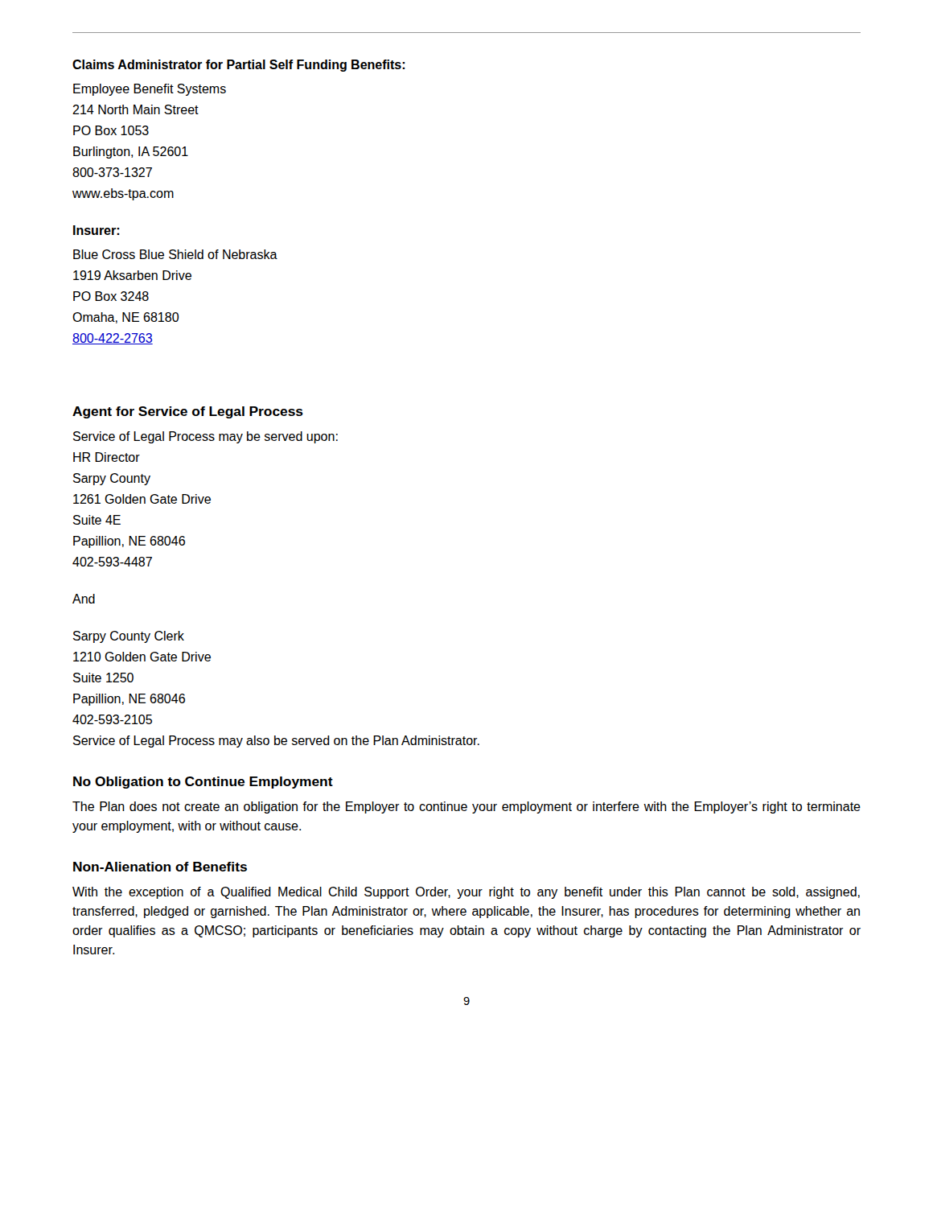Claims Administrator for Partial Self Funding Benefits:
Employee Benefit Systems
214 North Main Street
PO Box 1053
Burlington, IA 52601
800-373-1327
www.ebs-tpa.com
Insurer:
Blue Cross Blue Shield of Nebraska
1919 Aksarben Drive
PO Box 3248
Omaha, NE 68180
800-422-2763
Agent for Service of Legal Process
Service of Legal Process may be served upon:
HR Director
Sarpy County
1261 Golden Gate Drive
Suite 4E
Papillion, NE 68046
402-593-4487
And
Sarpy County Clerk
1210 Golden Gate Drive
Suite 1250
Papillion, NE 68046
402-593-2105
Service of Legal Process may also be served on the Plan Administrator.
No Obligation to Continue Employment
The Plan does not create an obligation for the Employer to continue your employment or interfere with the Employer’s right to terminate your employment, with or without cause.
Non-Alienation of Benefits
With the exception of a Qualified Medical Child Support Order, your right to any benefit under this Plan cannot be sold, assigned, transferred, pledged or garnished. The Plan Administrator or, where applicable, the Insurer, has procedures for determining whether an order qualifies as a QMCSO; participants or beneficiaries may obtain a copy without charge by contacting the Plan Administrator or Insurer.
9